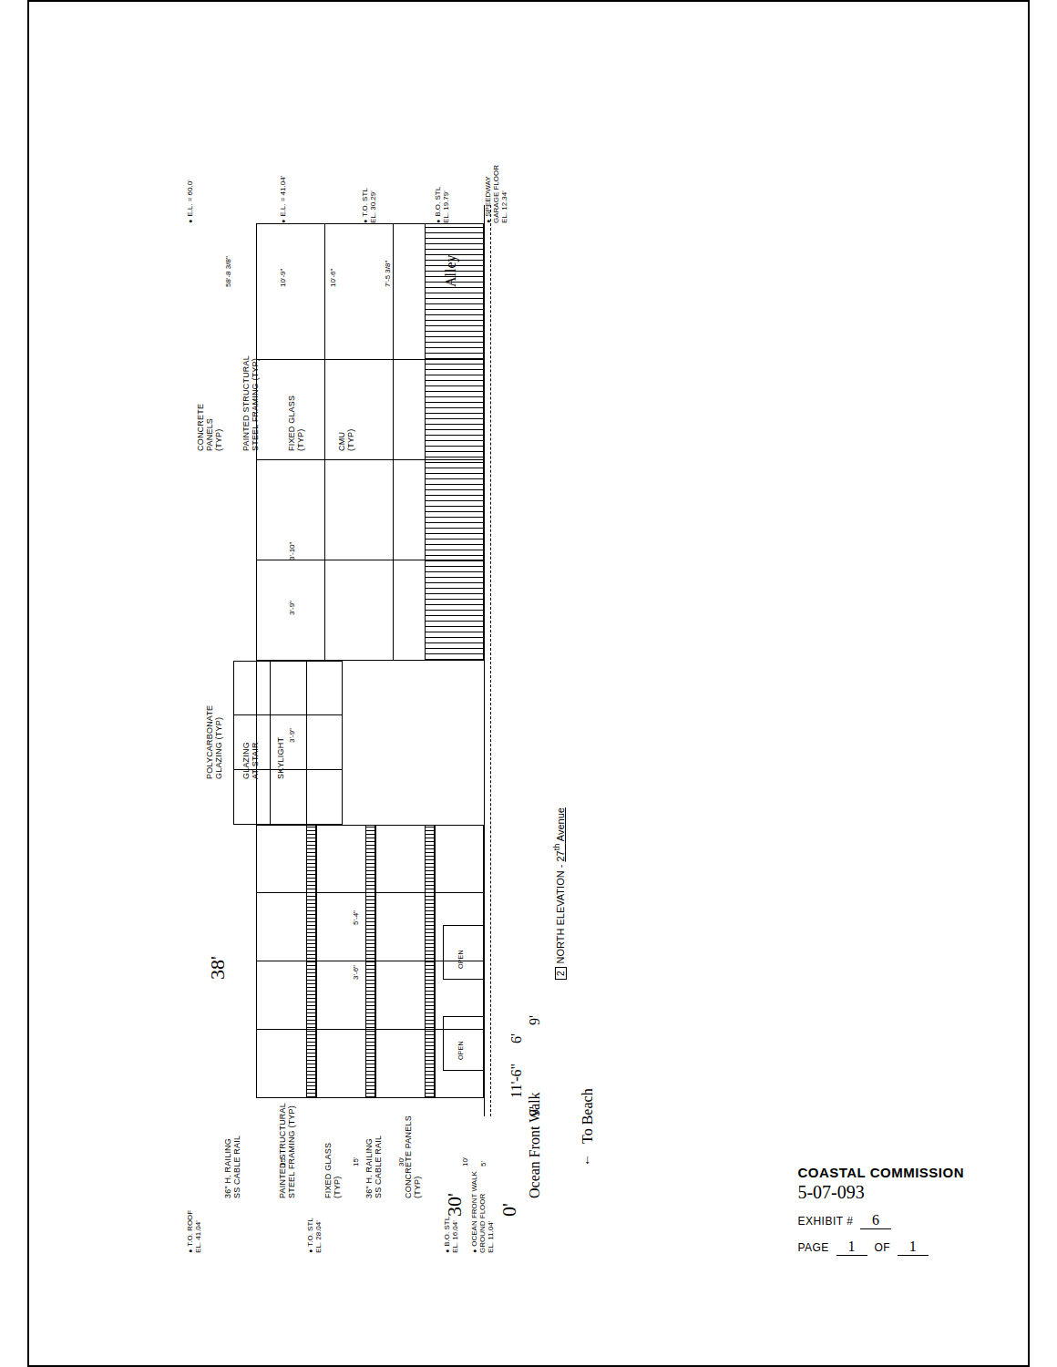T.O. ROOF
EL. 41.04'
T.O. STL
EL. 28.04'
B.O. STL
EL. 16.04'
OCEAN FRONT WALK
GROUND FLOOR
EL. 11.04'
E.L. = 60.0'
E.L. = 41.04'
T.O. STL
EL. 30.29'
B.O. STL
EL. 19.79'
SPEEDWAY
GARAGE FLOOR
EL. 12.34'
36" H. RAILING
SS CABLE RAIL
PAINTED STRUCTURAL
STEEL FRAMING (TYP)
FIXED GLASS
(TYP)
36" H. RAILING
SS CABLE RAIL
CONCRETE PANELS
(TYP)
POLYCARBONATE
GLAZING (TYP)
GLAZING
AT STAIR
SKYLIGHT
CONCRETE
PANELS
(TYP)
PAINTED STRUCTURAL
STEEL FRAMING (TYP)
FIXED GLASS
(TYP)
CMU
(TYP)
OPEN
OPEN
58'-8 3/8"
10'-9"
10'-6"
7'-5 3/8"
3'-9"
3'-10"
3'-9"
3'-6"
5'-4"
15'
15'
30'
10'
5'
38'
30'
0'
11'-6"
6'
9'
9'
Ocean Front Walk
Alley
2 NORTH ELEVATION - 27th Avenue
To Beach
←
COASTAL COMMISSION
5-07-093
EXHIBIT # 6
PAGE 1 OF 1